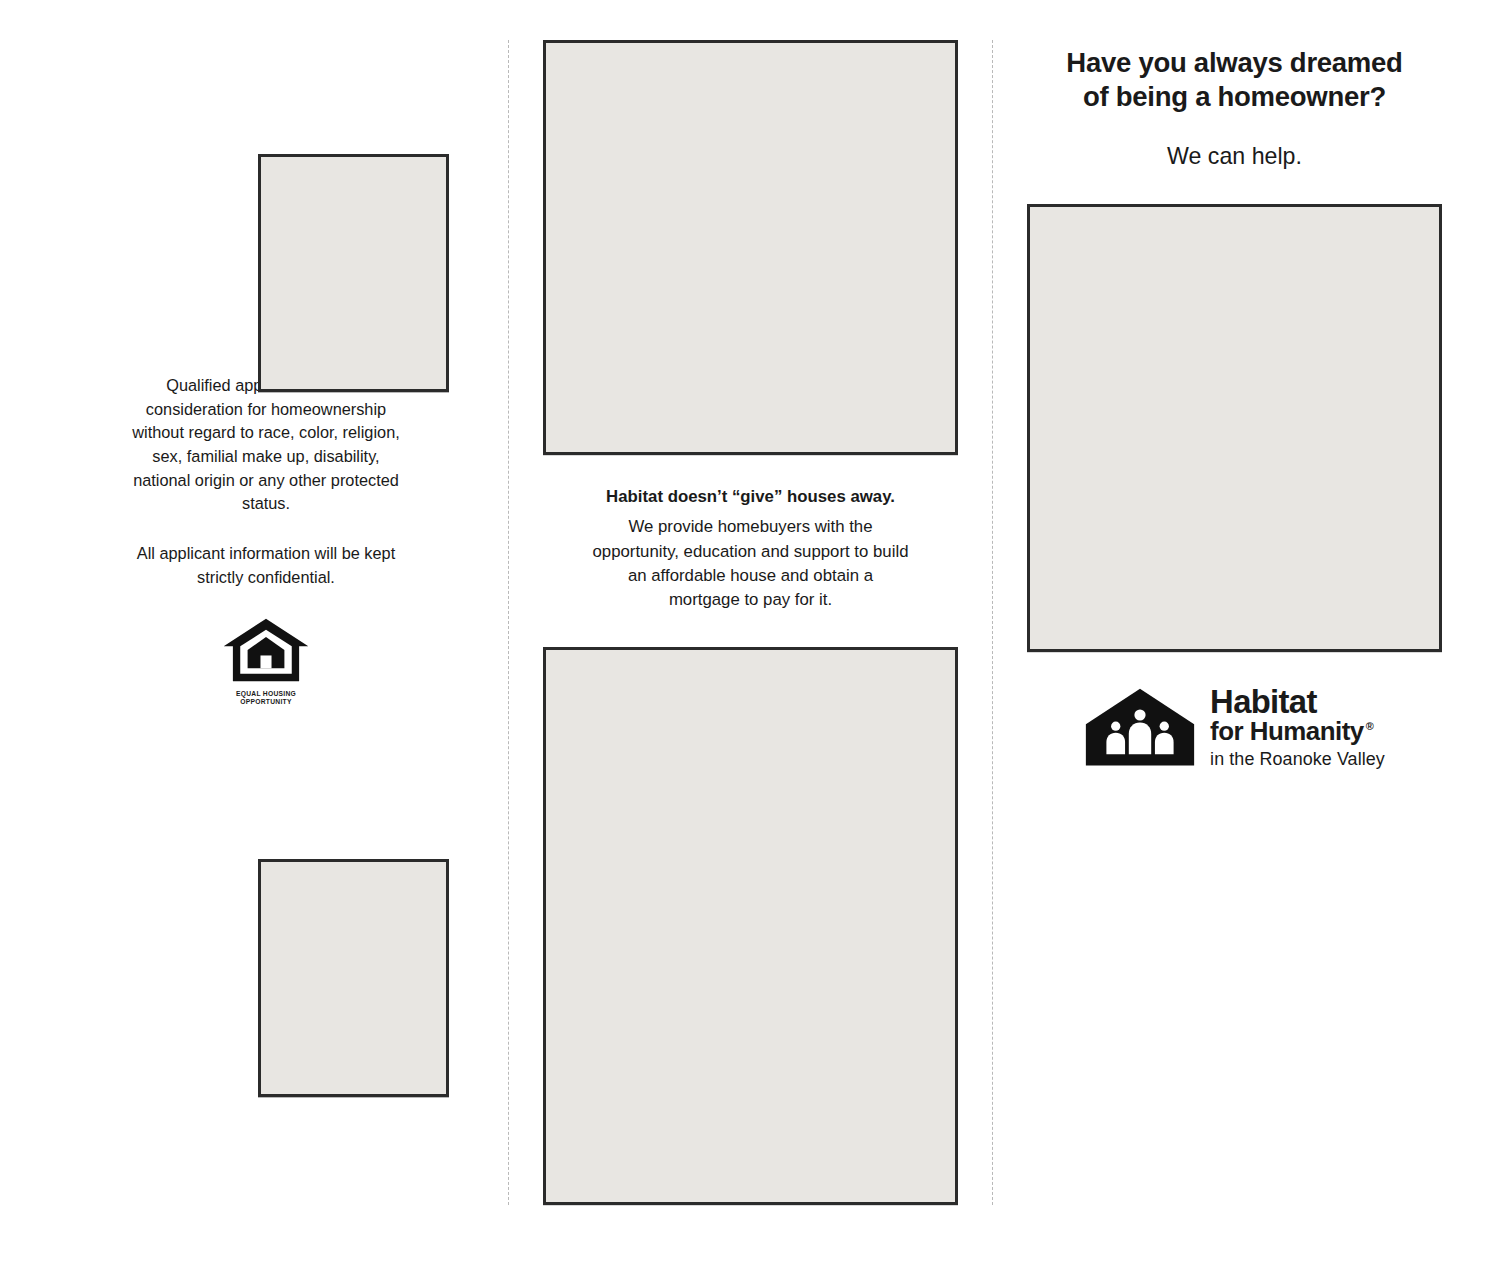Qualified applicants receive consideration for homeownership without regard to race, color, religion, sex, familial make up, disability, national origin or any other protected status.
All applicant information will be kept strictly confidential.
Equal Housing
Opportunity
Habitat doesn’t “give” houses away. We provide homebuyers with the opportunity, education and support to build an affordable house and obtain a mortgage to pay for it.
Have you always dreamed
of being a homeowner?
We can help.
Habitat for Humanity® in the Roanoke Valley